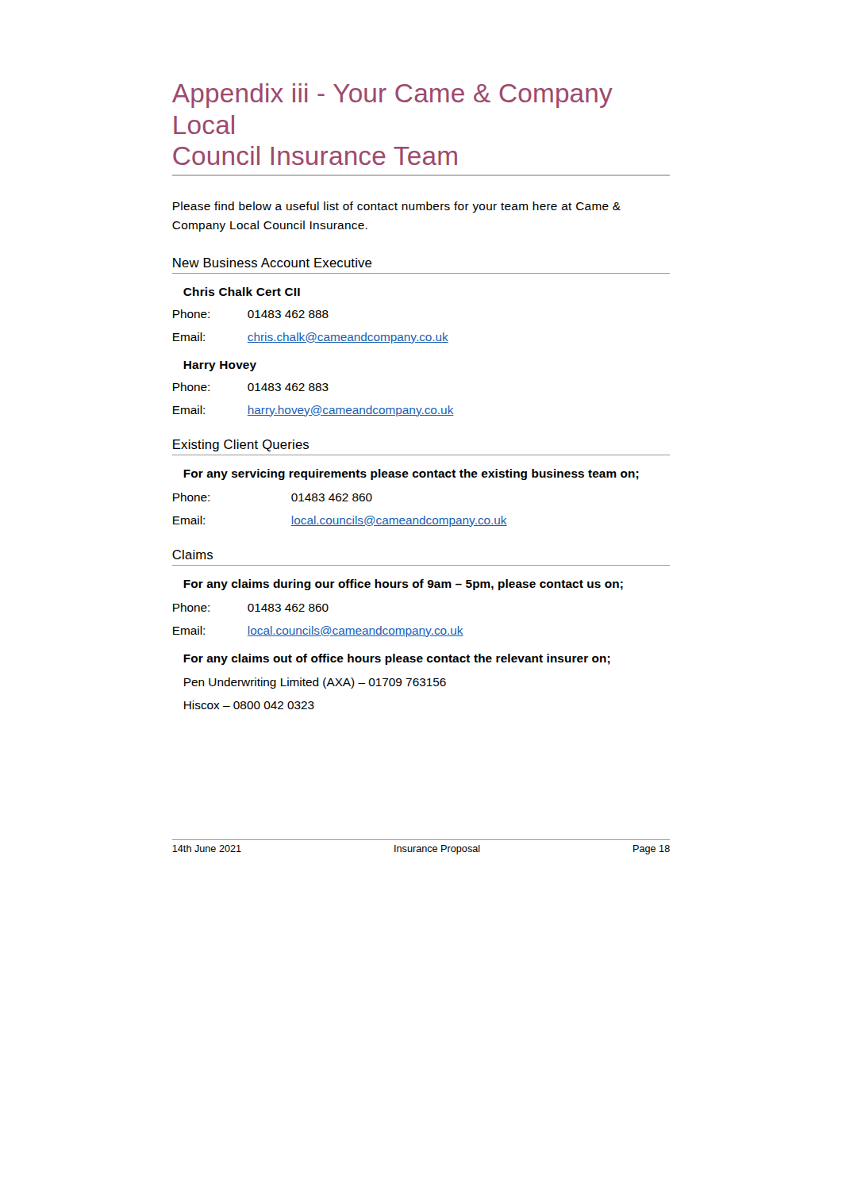Appendix iii - Your Came & Company Local
Council Insurance Team
Please find below a useful list of contact numbers for your team here at Came & Company Local Council Insurance.
New Business Account Executive
Chris Chalk Cert CII
Phone:
01483 462 888
Email:
chris.chalk@cameandcompany.co.uk
Harry Hovey
Phone:
01483 462 883
Email:
harry.hovey@cameandcompany.co.uk
Existing Client Queries
For any servicing requirements please contact the existing business team on;
Phone:
01483 462 860
Email:
local.councils@cameandcompany.co.uk
Claims
For any claims during our office hours of 9am – 5pm, please contact us on;
Phone:
01483 462 860
Email:
local.councils@cameandcompany.co.uk
For any claims out of office hours please contact the relevant insurer on;
Pen Underwriting Limited (AXA) – 01709 763156
Hiscox – 0800 042 0323
14th June 2021
Insurance Proposal
Page 18